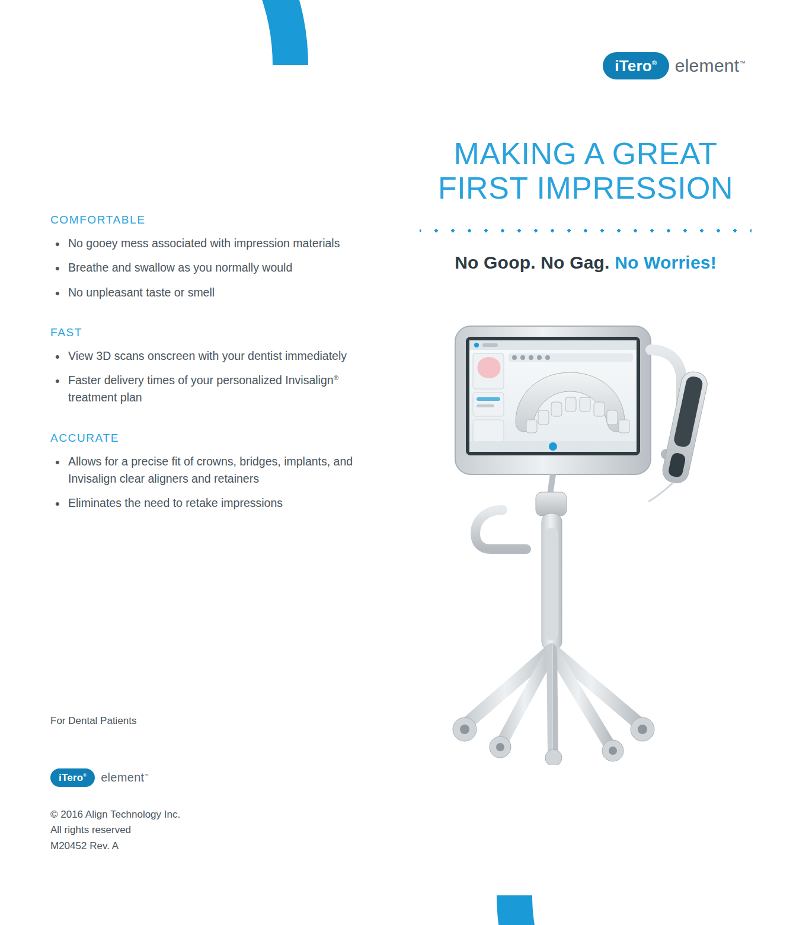iTero® element™
Making a Great
First Impression
No Goop. No Gag. No Worries!
Comfortable
No gooey mess associated with impression materials
Breathe and swallow as you normally would
No unpleasant taste or smell
Fast
View 3D scans onscreen with your dentist immediately
Faster delivery times of your personalized Invisalign® treatment plan
Accurate
Allows for a precise fit of crowns, bridges, implants, and Invisalign clear aligners and retainers
Eliminates the need to retake impressions
For Dental Patients
iTero® element™
© 2016 Align Technology Inc.
All rights reserved
M20452 Rev. A